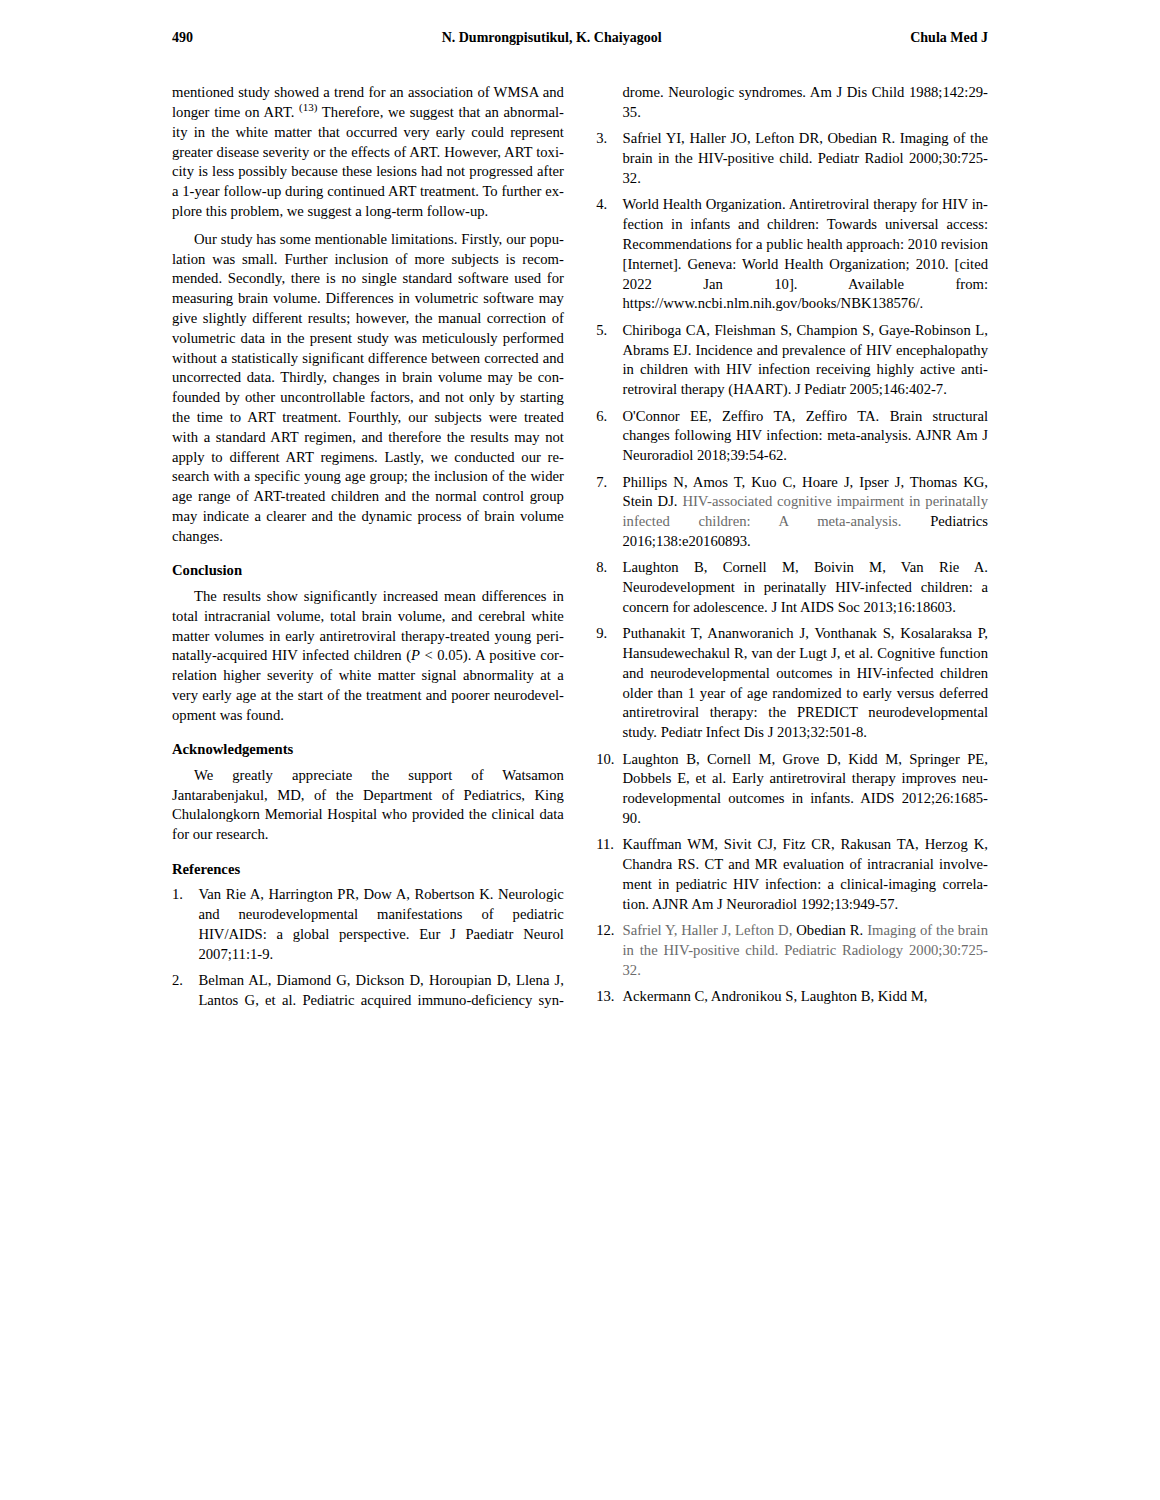490 N. Dumrongpisutikul, K. Chaiyagool Chula Med J
mentioned study showed a trend for an association of WMSA and longer time on ART. (13) Therefore, we suggest that an abnormality in the white matter that occurred very early could represent greater disease severity or the effects of ART. However, ART toxicity is less possibly because these lesions had not progressed after a 1-year follow-up during continued ART treatment. To further explore this problem, we suggest a long-term follow-up.
Our study has some mentionable limitations. Firstly, our population was small. Further inclusion of more subjects is recommended. Secondly, there is no single standard software used for measuring brain volume. Differences in volumetric software may give slightly different results; however, the manual correction of volumetric data in the present study was meticulously performed without a statistically significant difference between corrected and uncorrected data. Thirdly, changes in brain volume may be confounded by other uncontrollable factors, and not only by starting the time to ART treatment. Fourthly, our subjects were treated with a standard ART regimen, and therefore the results may not apply to different ART regimens. Lastly, we conducted our research with a specific young age group; the inclusion of the wider age range of ART-treated children and the normal control group may indicate a clearer and the dynamic process of brain volume changes.
Conclusion
The results show significantly increased mean differences in total intracranial volume, total brain volume, and cerebral white matter volumes in early antiretroviral therapy-treated young perinatally-acquired HIV infected children (P < 0.05). A positive correlation higher severity of white matter signal abnormality at a very early age at the start of the treatment and poorer neurodevelopment was found.
Acknowledgements
We greatly appreciate the support of Watsamon Jantarabenjakul, MD, of the Department of Pediatrics, King Chulalongkorn Memorial Hospital who provided the clinical data for our research.
References
Van Rie A, Harrington PR, Dow A, Robertson K. Neurologic and neurodevelopmental manifestations of pediatric HIV/AIDS: a global perspective. Eur J Paediatr Neurol 2007;11:1-9.
Belman AL, Diamond G, Dickson D, Horoupian D, Llena J, Lantos G, et al. Pediatric acquired immuno-deficiency syndrome. Neurologic syndromes. Am J Dis Child 1988;142:29-35.
Safriel YI, Haller JO, Lefton DR, Obedian R. Imaging of the brain in the HIV-positive child. Pediatr Radiol 2000;30:725-32.
World Health Organization. Antiretroviral therapy for HIV infection in infants and children: Towards universal access: Recommendations for a public health approach: 2010 revision [Internet]. Geneva: World Health Organization; 2010. [cited 2022 Jan 10]. Available from: https://www.ncbi.nlm.nih.gov/books/NBK138576/.
Chiriboga CA, Fleishman S, Champion S, Gaye-Robinson L, Abrams EJ. Incidence and prevalence of HIV encephalopathy in children with HIV infection receiving highly active anti-retroviral therapy (HAART). J Pediatr 2005;146:402-7.
O'Connor EE, Zeffiro TA, Zeffiro TA. Brain structural changes following HIV infection: meta-analysis. AJNR Am J Neuroradiol 2018;39:54-62.
Phillips N, Amos T, Kuo C, Hoare J, Ipser J, Thomas KG, Stein DJ. HIV-associated cognitive impairment in perinatally infected children: A meta-analysis. Pediatrics 2016;138:e20160893.
Laughton B, Cornell M, Boivin M, Van Rie A. Neurodevelopment in perinatally HIV-infected children: a concern for adolescence. J Int AIDS Soc 2013;16:18603.
Puthanakit T, Ananworanich J, Vonthanak S, Kosalaraksa P, Hansudewechakul R, van der Lugt J, et al. Cognitive function and neurodevelopmental outcomes in HIV-infected children older than 1 year of age randomized to early versus deferred antiretroviral therapy: the PREDICT neurodevelopmental study. Pediatr Infect Dis J 2013;32:501-8.
Laughton B, Cornell M, Grove D, Kidd M, Springer PE, Dobbels E, et al. Early antiretroviral therapy improves neurodevelopmental outcomes in infants. AIDS 2012;26:1685-90.
Kauffman WM, Sivit CJ, Fitz CR, Rakusan TA, Herzog K, Chandra RS. CT and MR evaluation of intracranial involvement in pediatric HIV infection: a clinical-imaging correlation. AJNR Am J Neuroradiol 1992;13:949-57.
Safriel Y, Haller J, Lefton D, Obedian R. Imaging of the brain in the HIV-positive child. Pediatric Radiology 2000;30:725-32.
Ackermann C, Andronikou S, Laughton B, Kidd M,